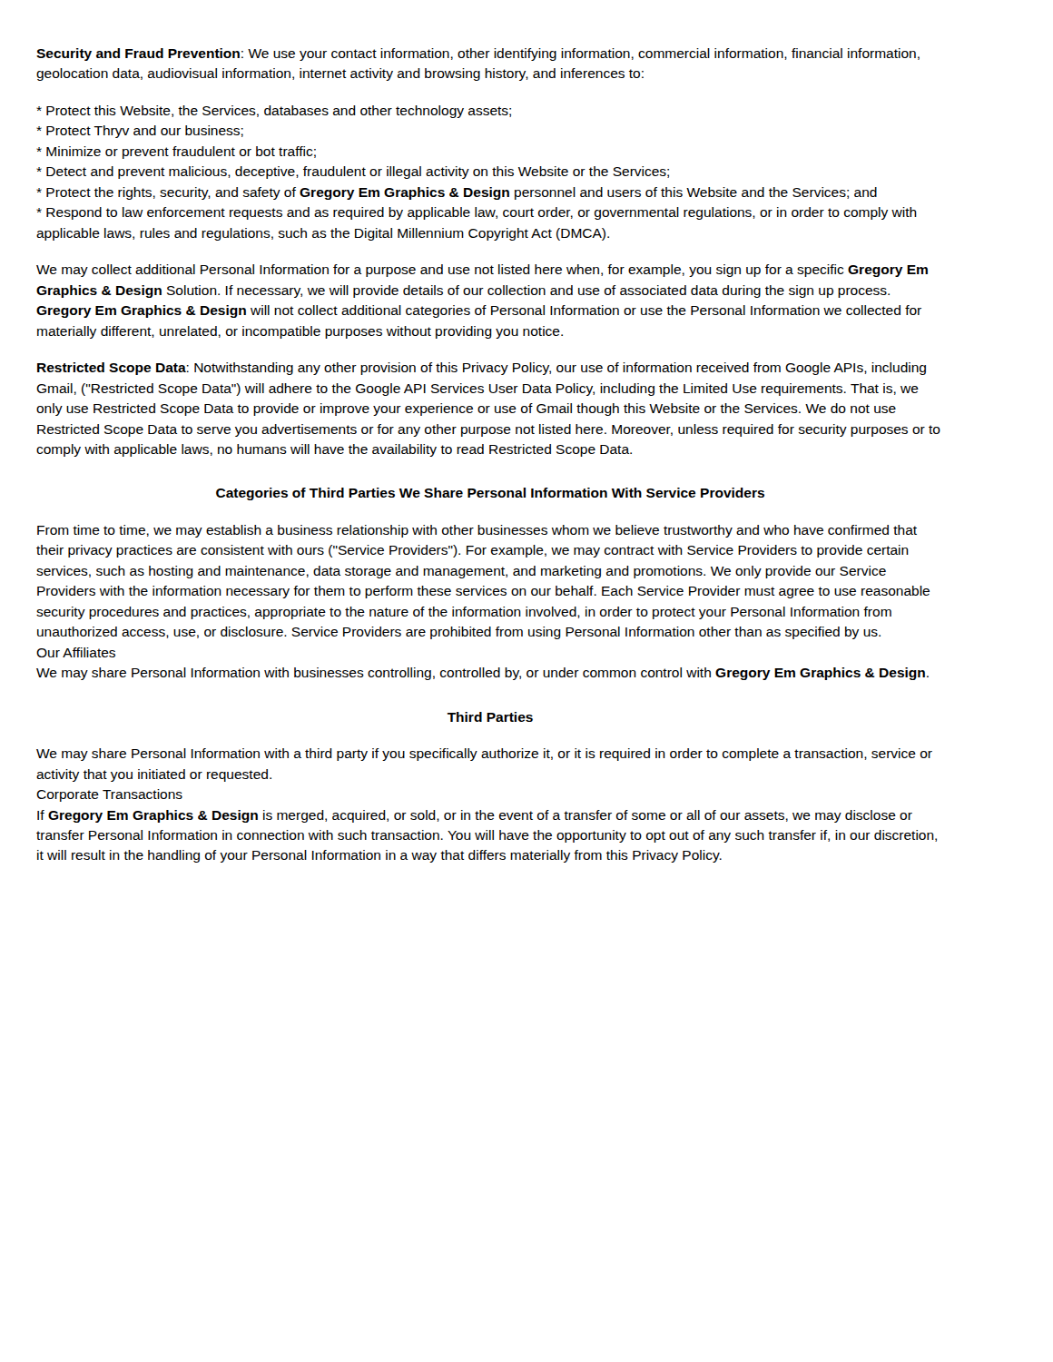Security and Fraud Prevention: We use your contact information, other identifying information, commercial information, financial information, geolocation data, audiovisual information, internet activity and browsing history, and inferences to:
* Protect this Website, the Services, databases and other technology assets;
* Protect Thryv and our business;
* Minimize or prevent fraudulent or bot traffic;
* Detect and prevent malicious, deceptive, fraudulent or illegal activity on this Website or the Services;
* Protect the rights, security, and safety of Gregory Em Graphics & Design personnel and users of this Website and the Services; and
* Respond to law enforcement requests and as required by applicable law, court order, or governmental regulations, or in order to comply with applicable laws, rules and regulations, such as the Digital Millennium Copyright Act (DMCA).
We may collect additional Personal Information for a purpose and use not listed here when, for example, you sign up for a specific Gregory Em Graphics & Design Solution. If necessary, we will provide details of our collection and use of associated data during the sign up process. Gregory Em Graphics & Design will not collect additional categories of Personal Information or use the Personal Information we collected for materially different, unrelated, or incompatible purposes without providing you notice.
Restricted Scope Data: Notwithstanding any other provision of this Privacy Policy, our use of information received from Google APIs, including Gmail, ("Restricted Scope Data") will adhere to the Google API Services User Data Policy, including the Limited Use requirements. That is, we only use Restricted Scope Data to provide or improve your experience or use of Gmail though this Website or the Services. We do not use Restricted Scope Data to serve you advertisements or for any other purpose not listed here. Moreover, unless required for security purposes or to comply with applicable laws, no humans will have the availability to read Restricted Scope Data.
Categories of Third Parties We Share Personal Information With Service Providers
From time to time, we may establish a business relationship with other businesses whom we believe trustworthy and who have confirmed that their privacy practices are consistent with ours ("Service Providers"). For example, we may contract with Service Providers to provide certain services, such as hosting and maintenance, data storage and management, and marketing and promotions. We only provide our Service Providers with the information necessary for them to perform these services on our behalf. Each Service Provider must agree to use reasonable security procedures and practices, appropriate to the nature of the information involved, in order to protect your Personal Information from unauthorized access, use, or disclosure. Service Providers are prohibited from using Personal Information other than as specified by us.
Our Affiliates
We may share Personal Information with businesses controlling, controlled by, or under common control with Gregory Em Graphics & Design.
Third Parties
We may share Personal Information with a third party if you specifically authorize it, or it is required in order to complete a transaction, service or activity that you initiated or requested.
Corporate Transactions
If Gregory Em Graphics & Design is merged, acquired, or sold, or in the event of a transfer of some or all of our assets, we may disclose or transfer Personal Information in connection with such transaction. You will have the opportunity to opt out of any such transfer if, in our discretion, it will result in the handling of your Personal Information in a way that differs materially from this Privacy Policy.